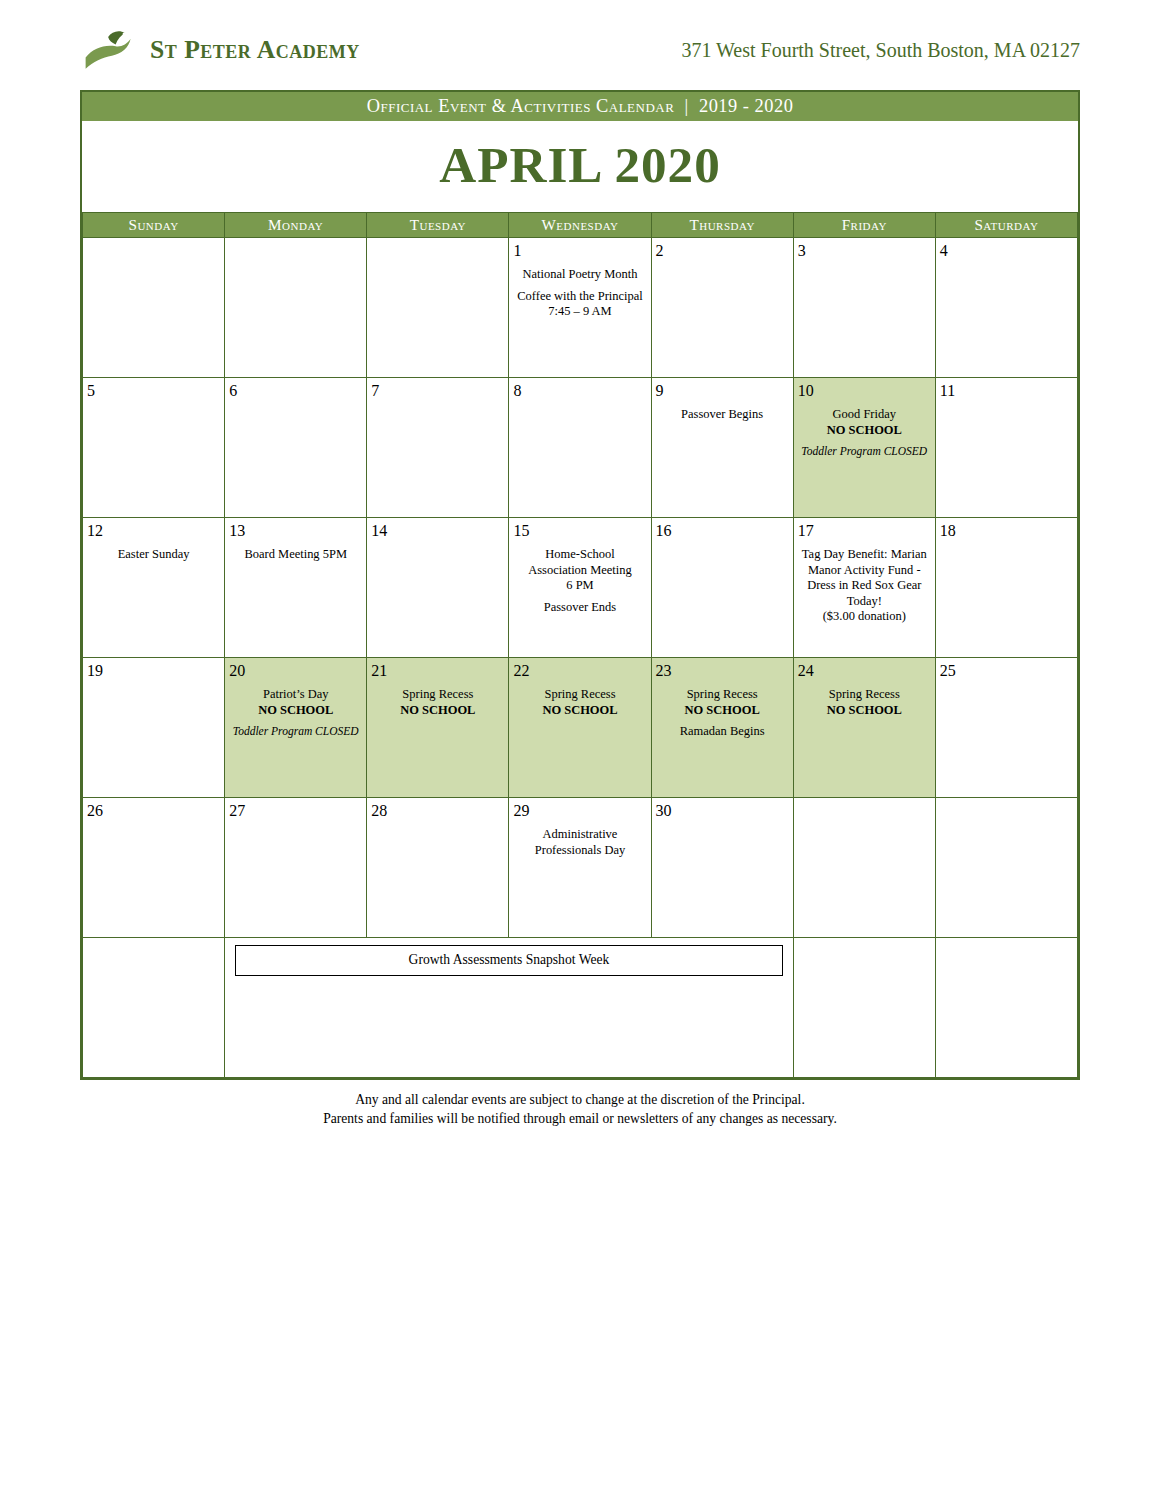St Peter Academy
371 West Fourth Street, South Boston, MA 02127
Official Event & Activities Calendar | 2019 - 2020
APRIL 2020
| Sunday | Monday | Tuesday | Wednesday | Thursday | Friday | Saturday |
| --- | --- | --- | --- | --- | --- | --- |
| | | | 1 National Poetry Month Coffee with the Principal 7:45 – 9 AM | 2 | 3 | 4 |
| 5 | 6 | 7 | 8 | 9 Passover Begins | 10 Good Friday NO SCHOOL Toddler Program CLOSED | 11 |
| 12 Easter Sunday | 13 Board Meeting 5PM | 14 | 15 Home-School Association Meeting 6 PM Passover Ends | 16 | 17 Tag Day Benefit: Marian Manor Activity Fund - Dress in Red Sox Gear Today! ($3.00 donation) | 18 |
| 19 | 20 Patriot’s Day NO SCHOOL Toddler Program CLOSED | 21 Spring Recess NO SCHOOL | 22 Spring Recess NO SCHOOL | 23 Spring Recess NO SCHOOL Ramadan Begins | 24 Spring Recess NO SCHOOL | 25 |
| 26 | 27 | 28 | 29 Administrative Professionals Day | 30 | | |
| | Growth Assessments Snapshot Week | | |
Any and all calendar events are subject to change at the discretion of the Principal.
Parents and families will be notified through email or newsletters of any changes as necessary.